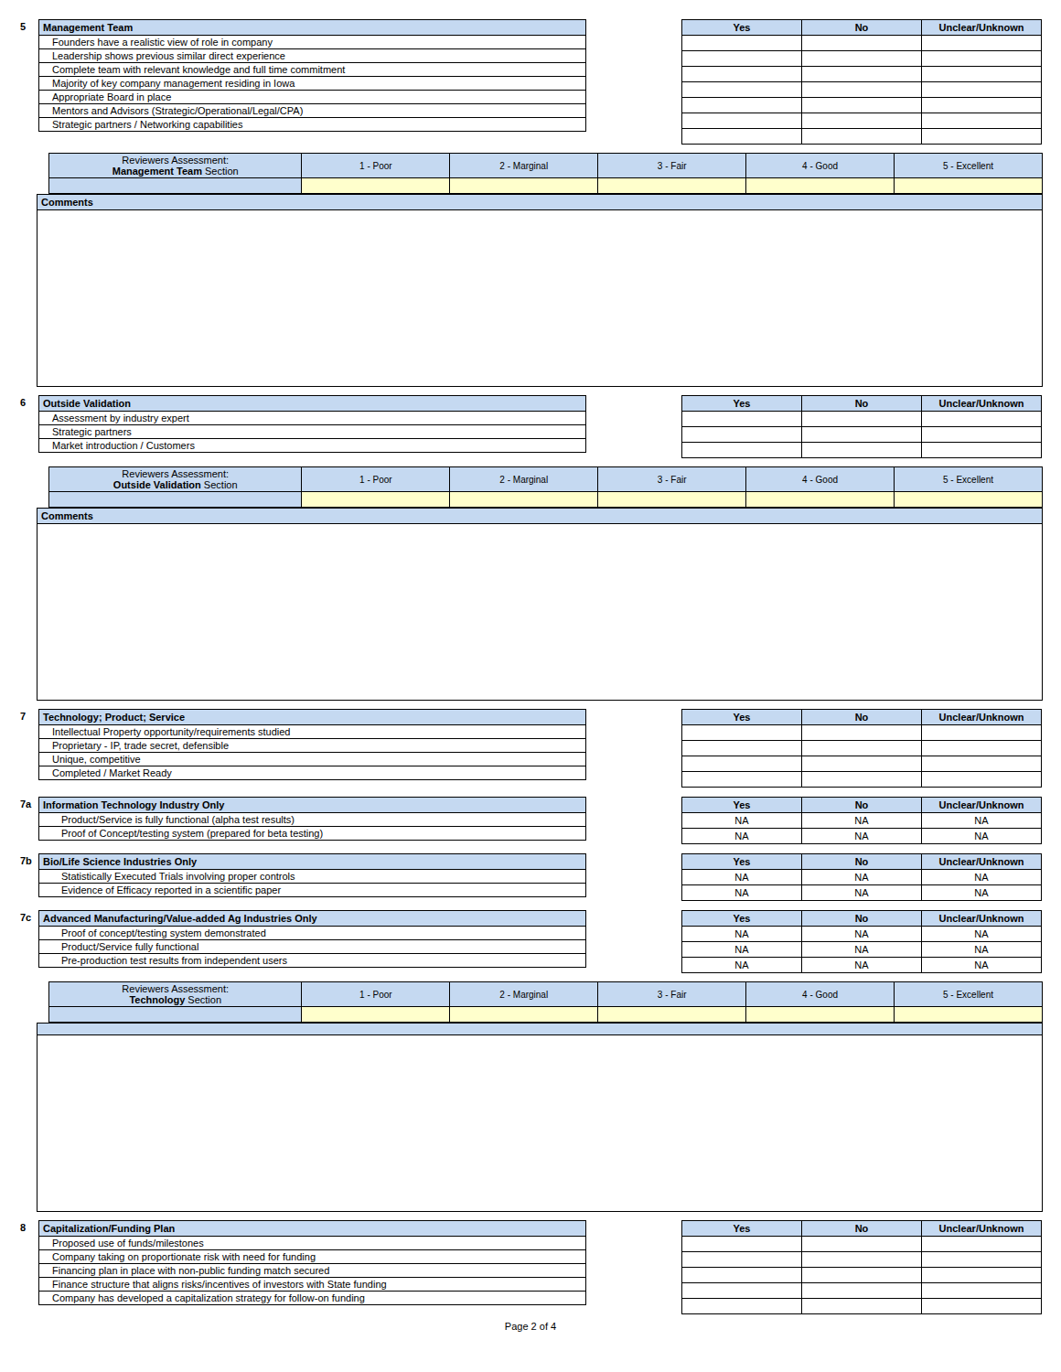| / 5 / Management Team / / / Founders have a realistic view of role in company / / / Leadership shows previous similar direct experience / / / Complete team with relevant knowledge and full time commitment / / / Majority of key company management residing in Iowa / / / Appropriate Board in place / / / Mentors and Advisors (Strategic/Operational/Legal/CPA) / / / Strategic partners / Networking capabilities / | | / Yes / No / Unclear/Unknown / |
| | Reviewers Assessment: Management Team Section | 1 - Poor | 2 - Marginal | 3 - Fair | 4 - Good | 5 - Excellent |
| | Comments |
| / 6 / Outside Validation / / / Assessment by industry expert / / / Strategic partners / / / Market introduction / Customers / | | / Yes / No / Unclear/Unknown / |
| | Reviewers Assessment: Outside Validation Section | 1 - Poor | 2 - Marginal | 3 - Fair | 4 - Good | 5 - Excellent |
| | Comments |
| / 7 / Technology; Product; Service / / / Intellectual Property opportunity/requirements studied / / / Proprietary - IP, trade secret, defensible / / / Unique, competitive / / / Completed / Market Ready / | | / Yes / No / Unclear/Unknown / |
| / 7a / Information Technology Industry Only / / / Product/Service is fully functional (alpha test results) / / / Proof of Concept/testing system (prepared for beta testing) / | | / Yes / No / Unclear/Unknown / / NA / NA / NA / / NA / NA / NA / |
| / 7b / Bio/Life Science Industries Only / / / Statistically Executed Trials involving proper controls / / / Evidence of Efficacy reported in a scientific paper / | | / Yes / No / Unclear/Unknown / / NA / NA / NA / / NA / NA / NA / |
| / 7c / Advanced Manufacturing/Value-added Ag Industries Only / / / Proof of concept/testing system demonstrated / / / Product/Service fully functional / / / Pre-production test results from independent users / | | / Yes / No / Unclear/Unknown / / NA / NA / NA / / NA / NA / NA / / NA / NA / NA / |
| | Reviewers Assessment: Technology Section | 1 - Poor | 2 - Marginal | 3 - Fair | 4 - Good | 5 - Excellent |
| / 8 / Capitalization/Funding Plan / / / Proposed use of funds/milestones / / / Company taking on proportionate risk with need for funding / / / Financing plan in place with non-public funding match secured / / / Finance structure that aligns risks/incentives of investors with State funding / / / Company has developed a capitalization strategy for follow-on funding / | | / Yes / No / Unclear/Unknown / |
Page 2 of 4